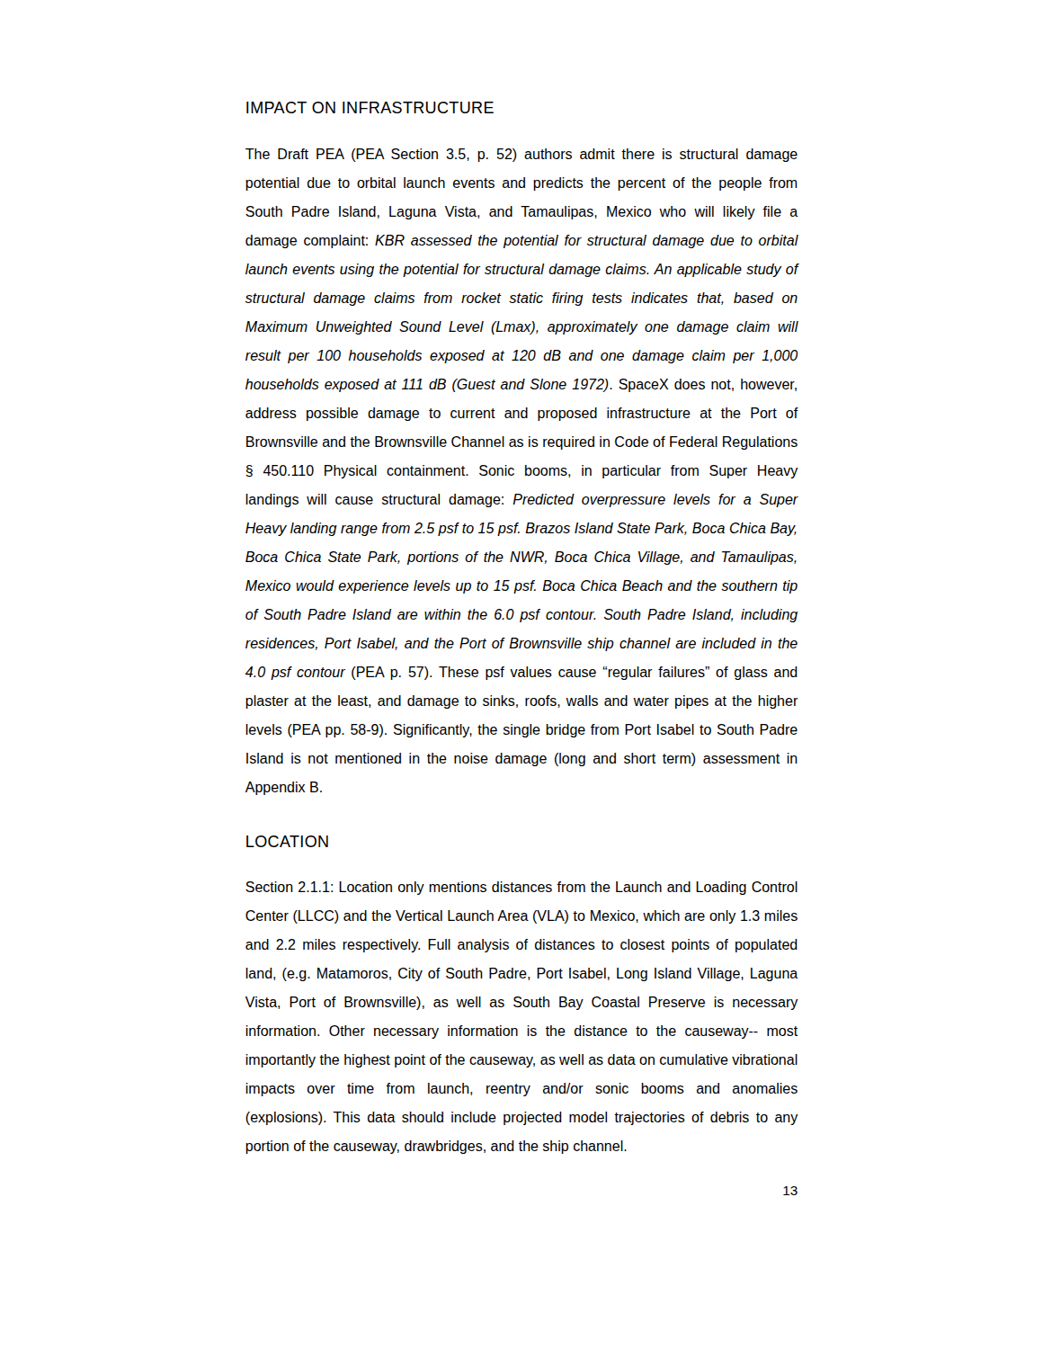IMPACT ON INFRASTRUCTURE
The Draft PEA (PEA Section 3.5, p. 52) authors admit there is structural damage potential due to orbital launch events and predicts the percent of the people from South Padre Island, Laguna Vista, and Tamaulipas, Mexico who will likely file a damage complaint: KBR assessed the potential for structural damage due to orbital launch events using the potential for structural damage claims. An applicable study of structural damage claims from rocket static firing tests indicates that, based on Maximum Unweighted Sound Level (Lmax), approximately one damage claim will result per 100 households exposed at 120 dB and one damage claim per 1,000 households exposed at 111 dB (Guest and Slone 1972). SpaceX does not, however, address possible damage to current and proposed infrastructure at the Port of Brownsville and the Brownsville Channel as is required in Code of Federal Regulations § 450.110 Physical containment. Sonic booms, in particular from Super Heavy landings will cause structural damage: Predicted overpressure levels for a Super Heavy landing range from 2.5 psf to 15 psf. Brazos Island State Park, Boca Chica Bay, Boca Chica State Park, portions of the NWR, Boca Chica Village, and Tamaulipas, Mexico would experience levels up to 15 psf. Boca Chica Beach and the southern tip of South Padre Island are within the 6.0 psf contour. South Padre Island, including residences, Port Isabel, and the Port of Brownsville ship channel are included in the 4.0 psf contour (PEA p. 57). These psf values cause “regular failures” of glass and plaster at the least, and damage to sinks, roofs, walls and water pipes at the higher levels (PEA pp. 58-9). Significantly, the single bridge from Port Isabel to South Padre Island is not mentioned in the noise damage (long and short term) assessment in Appendix B.
LOCATION
Section 2.1.1: Location only mentions distances from the Launch and Loading Control Center (LLCC) and the Vertical Launch Area (VLA) to Mexico, which are only 1.3 miles and 2.2 miles respectively. Full analysis of distances to closest points of populated land, (e.g. Matamoros, City of South Padre, Port Isabel, Long Island Village, Laguna Vista, Port of Brownsville), as well as South Bay Coastal Preserve is necessary information. Other necessary information is the distance to the causeway-- most importantly the highest point of the causeway, as well as data on cumulative vibrational impacts over time from launch, reentry and/or sonic booms and anomalies (explosions). This data should include projected model trajectories of debris to any portion of the causeway, drawbridges, and the ship channel.
13